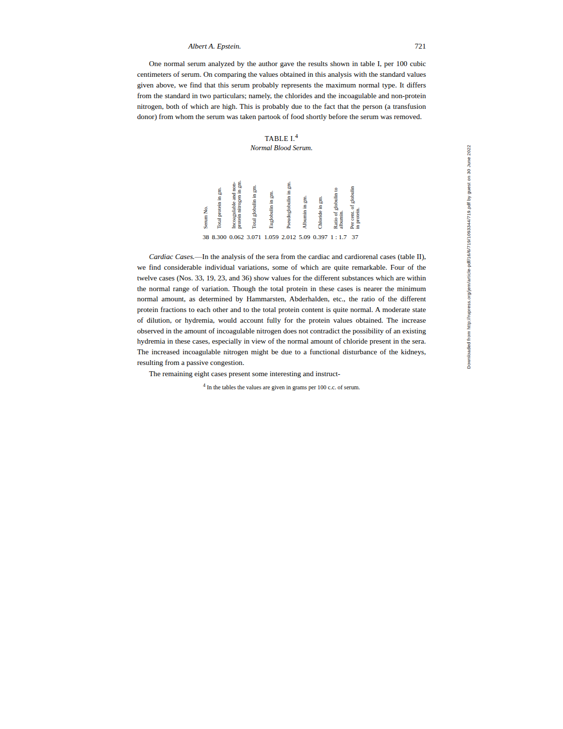Downloaded from http://rupress.org/jem/article-pdf/16/6/719/1093344/719.pdf by guest on 30 June 2022
Albert A. Epstein. 721
One normal serum analyzed by the author gave the results shown in table I, per 100 cubic centimeters of serum. On comparing the values obtained in this analysis with the standard values given above, we find that this serum probably represents the maximum normal type. It differs from the standard in two particulars; namely, the chlorides and the incoagulable and non-protein nitrogen, both of which are high. This is probably due to the fact that the person (a transfusion donor) from whom the serum was taken partook of food shortly before the serum was removed.
TABLE I.4
Normal Blood Serum.
| Serum No. | Total protein in gm. | Incoagulable and non- protein nitrogen in gm. | Total globulin in gm. | Euglobulin in gm. | Pseudoglobulin in gm. | Albumin in gm. | Chloride in gm. | Ratio of globulin to albumin. | Per cent. of globulin in protein. |
| --- | --- | --- | --- | --- | --- | --- | --- | --- | --- |
| 38 | 8.300 | 0.062 | 3.071 | 1.059 | 2.012 | 5.09 | 0.397 | 1 : 1.7 | 37 |
Cardiac Cases.—In the analysis of the sera from the cardiac and cardiorenal cases (table II), we find considerable individual variations, some of which are quite remarkable. Four of the twelve cases (Nos. 33, 19, 23, and 36) show values for the different substances which are within the normal range of variation. Though the total protein in these cases is nearer the minimum normal amount, as determined by Hammarsten, Abderhalden, etc., the ratio of the different protein fractions to each other and to the total protein content is quite normal. A moderate state of dilution, or hydremia, would account fully for the protein values obtained. The increase observed in the amount of incoagulable nitrogen does not contradict the possibility of an existing hydremia in these cases, especially in view of the normal amount of chloride present in the sera. The increased incoagulable nitrogen might be due to a functional disturbance of the kidneys, resulting from a passive congestion.
The remaining eight cases present some interesting and instruct-
4 In the tables the values are given in grams per 100 c.c. of serum.